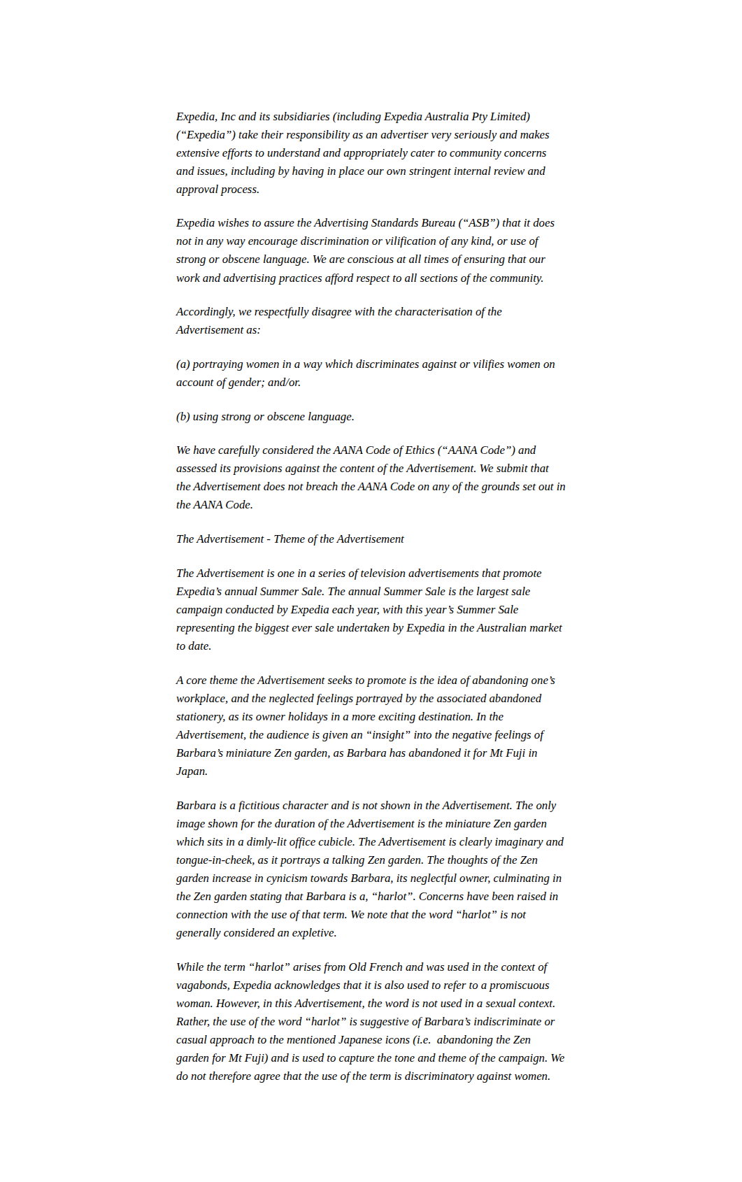Expedia, Inc and its subsidiaries (including Expedia Australia Pty Limited)(“Expedia”) take their responsibility as an advertiser very seriously and makes extensive efforts to understand and appropriately cater to community concerns and issues, including by having in place our own stringent internal review and approval process.
Expedia wishes to assure the Advertising Standards Bureau (“ASB”) that it does not in any way encourage discrimination or vilification of any kind, or use of strong or obscene language. We are conscious at all times of ensuring that our work and advertising practices afford respect to all sections of the community.
Accordingly, we respectfully disagree with the characterisation of the Advertisement as:
(a) portraying women in a way which discriminates against or vilifies women on account of gender; and/or.
(b) using strong or obscene language.
We have carefully considered the AANA Code of Ethics (“AANA Code”) and assessed its provisions against the content of the Advertisement. We submit that the Advertisement does not breach the AANA Code on any of the grounds set out in the AANA Code.
The Advertisement - Theme of the Advertisement
The Advertisement is one in a series of television advertisements that promote Expedia’s annual Summer Sale. The annual Summer Sale is the largest sale campaign conducted by Expedia each year, with this year’s Summer Sale representing the biggest ever sale undertaken by Expedia in the Australian market to date.
A core theme the Advertisement seeks to promote is the idea of abandoning one’s workplace, and the neglected feelings portrayed by the associated abandoned stationery, as its owner holidays in a more exciting destination. In the Advertisement, the audience is given an “insight” into the negative feelings of Barbara’s miniature Zen garden, as Barbara has abandoned it for Mt Fuji in Japan.
Barbara is a fictitious character and is not shown in the Advertisement. The only image shown for the duration of the Advertisement is the miniature Zen garden which sits in a dimly-lit office cubicle. The Advertisement is clearly imaginary and tongue-in-cheek, as it portrays a talking Zen garden. The thoughts of the Zen garden increase in cynicism towards Barbara, its neglectful owner, culminating in the Zen garden stating that Barbara is a, “harlot”. Concerns have been raised in connection with the use of that term. We note that the word “harlot” is not generally considered an expletive.
While the term “harlot” arises from Old French and was used in the context of vagabonds, Expedia acknowledges that it is also used to refer to a promiscuous woman. However, in this Advertisement, the word is not used in a sexual context. Rather, the use of the word “harlot” is suggestive of Barbara’s indiscriminate or casual approach to the mentioned Japanese icons (i.e. abandoning the Zen garden for Mt Fuji) and is used to capture the tone and theme of the campaign. We do not therefore agree that the use of the term is discriminatory against women.